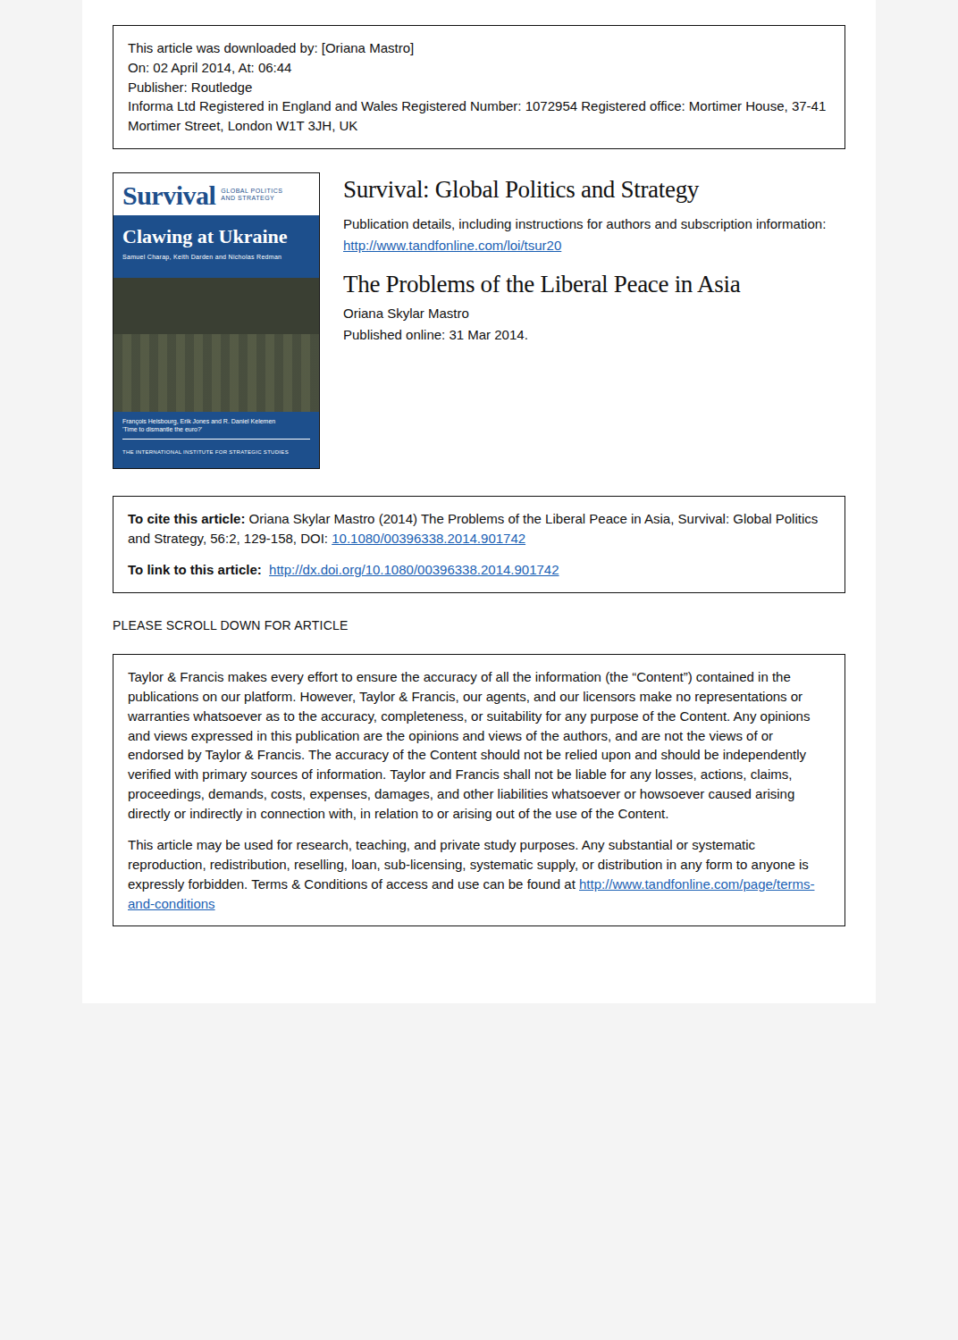This article was downloaded by: [Oriana Mastro]
On: 02 April 2014, At: 06:44
Publisher: Routledge
Informa Ltd Registered in England and Wales Registered Number: 1072954 Registered office: Mortimer House, 37-41 Mortimer Street, London W1T 3JH, UK
Survival GLOBAL POLITICS
AND STRATEGY
Clawing at Ukraine
Samuel Charap, Keith Darden and Nicholas Redman
François Heisbourg, Erik Jones and R. Daniel Kelemen
'Time to dismantle the euro?'
THE INTERNATIONAL INSTITUTE FOR STRATEGIC STUDIES
Survival: Global Politics and Strategy
Publication details, including instructions for authors and subscription information:
http://www.tandfonline.com/loi/tsur20
The Problems of the Liberal Peace in Asia
Oriana Skylar Mastro
Published online: 31 Mar 2014.
To cite this article: Oriana Skylar Mastro (2014) The Problems of the Liberal Peace in Asia, Survival: Global Politics and Strategy, 56:2, 129-158, DOI: 10.1080/00396338.2014.901742
To link to this article: http://dx.doi.org/10.1080/00396338.2014.901742
PLEASE SCROLL DOWN FOR ARTICLE
Taylor & Francis makes every effort to ensure the accuracy of all the information (the “Content”) contained in the publications on our platform. However, Taylor & Francis, our agents, and our licensors make no representations or warranties whatsoever as to the accuracy, completeness, or suitability for any purpose of the Content. Any opinions and views expressed in this publication are the opinions and views of the authors, and are not the views of or endorsed by Taylor & Francis. The accuracy of the Content should not be relied upon and should be independently verified with primary sources of information. Taylor and Francis shall not be liable for any losses, actions, claims, proceedings, demands, costs, expenses, damages, and other liabilities whatsoever or howsoever caused arising directly or indirectly in connection with, in relation to or arising out of the use of the Content.
This article may be used for research, teaching, and private study purposes. Any substantial or systematic reproduction, redistribution, reselling, loan, sub-licensing, systematic supply, or distribution in any form to anyone is expressly forbidden. Terms & Conditions of access and use can be found at http://www.tandfonline.com/page/terms-and-conditions